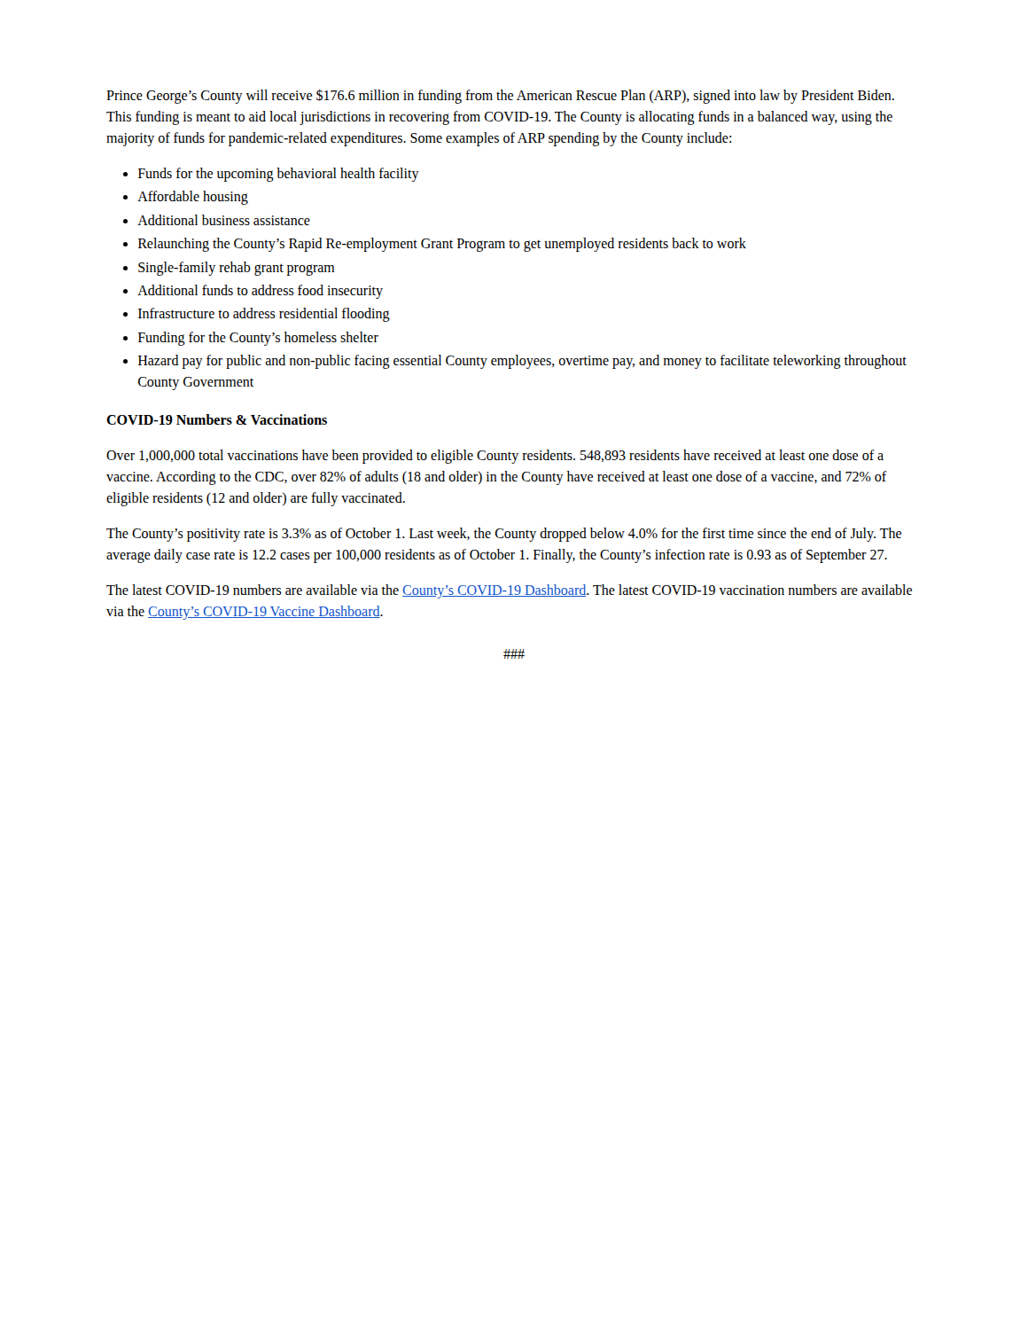Prince George’s County will receive $176.6 million in funding from the American Rescue Plan (ARP), signed into law by President Biden. This funding is meant to aid local jurisdictions in recovering from COVID-19. The County is allocating funds in a balanced way, using the majority of funds for pandemic-related expenditures. Some examples of ARP spending by the County include:
Funds for the upcoming behavioral health facility
Affordable housing
Additional business assistance
Relaunching the County’s Rapid Re-employment Grant Program to get unemployed residents back to work
Single-family rehab grant program
Additional funds to address food insecurity
Infrastructure to address residential flooding
Funding for the County’s homeless shelter
Hazard pay for public and non-public facing essential County employees, overtime pay, and money to facilitate teleworking throughout County Government
COVID-19 Numbers & Vaccinations
Over 1,000,000 total vaccinations have been provided to eligible County residents. 548,893 residents have received at least one dose of a vaccine. According to the CDC, over 82% of adults (18 and older) in the County have received at least one dose of a vaccine, and 72% of eligible residents (12 and older) are fully vaccinated.
The County’s positivity rate is 3.3% as of October 1. Last week, the County dropped below 4.0% for the first time since the end of July. The average daily case rate is 12.2 cases per 100,000 residents as of October 1. Finally, the County’s infection rate is 0.93 as of September 27.
The latest COVID-19 numbers are available via the County’s COVID-19 Dashboard. The latest COVID-19 vaccination numbers are available via the County’s COVID-19 Vaccine Dashboard.
###